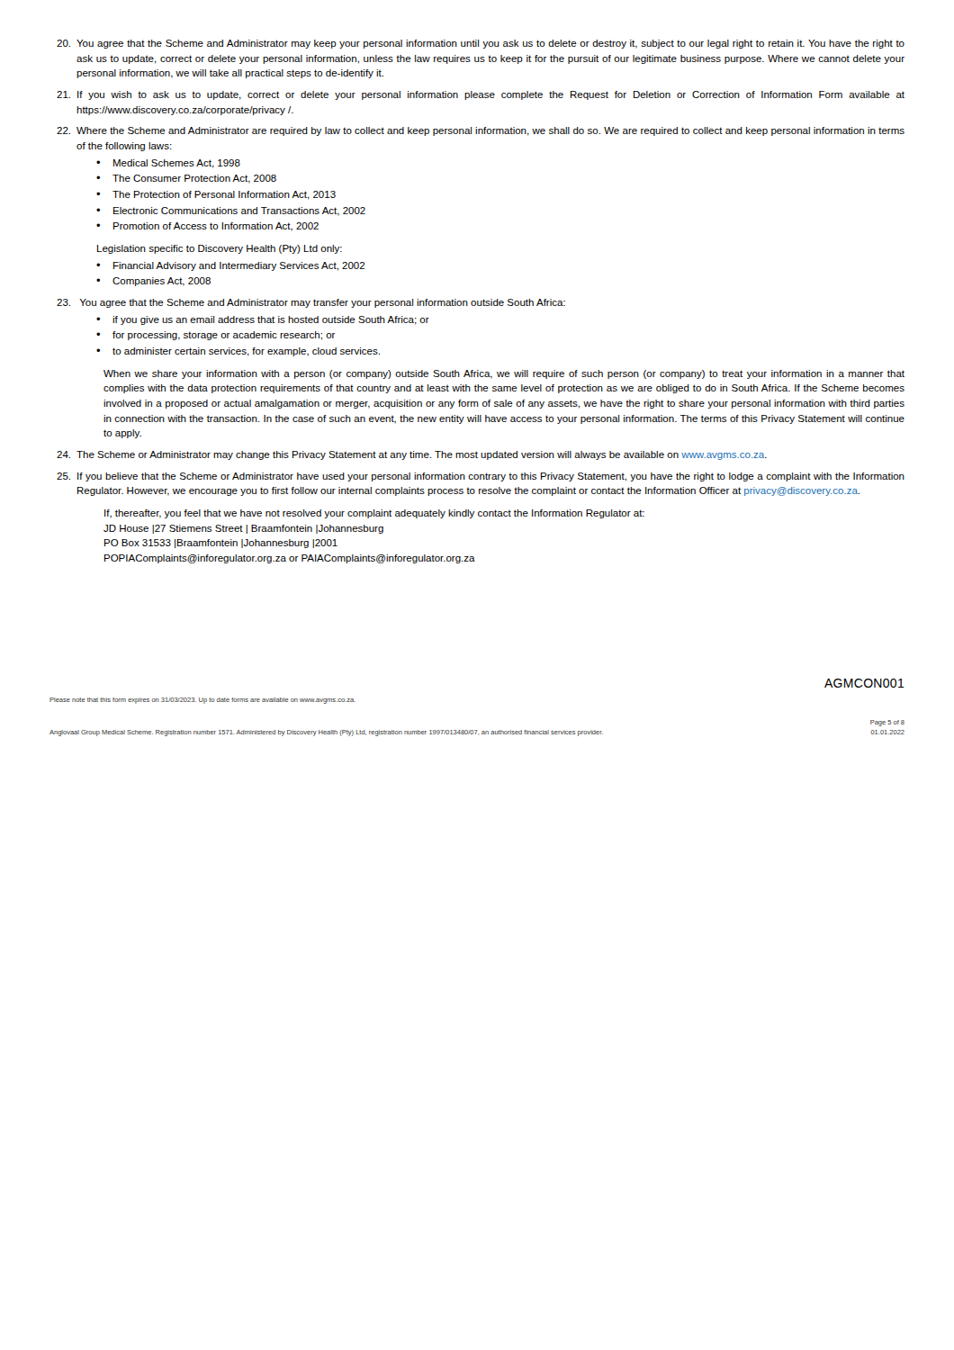You agree that the Scheme and Administrator may keep your personal information until you ask us to delete or destroy it, subject to our legal right to retain it. You have the right to ask us to update, correct or delete your personal information, unless the law requires us to keep it for the pursuit of our legitimate business purpose. Where we cannot delete your personal information, we will take all practical steps to de-identify it.
If you wish to ask us to update, correct or delete your personal information please complete the Request for Deletion or Correction of Information Form available at https://www.discovery.co.za/corporate/privacy /.
Where the Scheme and Administrator are required by law to collect and keep personal information, we shall do so. We are required to collect and keep personal information in terms of the following laws:
Medical Schemes Act, 1998
The Consumer Protection Act, 2008
The Protection of Personal Information Act, 2013
Electronic Communications and Transactions Act, 2002
Promotion of Access to Information Act, 2002
Legislation specific to Discovery Health (Pty) Ltd only:
Financial Advisory and Intermediary Services Act, 2002
Companies Act, 2008
You agree that the Scheme and Administrator may transfer your personal information outside South Africa:
if you give us an email address that is hosted outside South Africa; or
for processing, storage or academic research; or
to administer certain services, for example, cloud services.
When we share your information with a person (or company) outside South Africa, we will require of such person (or company) to treat your information in a manner that complies with the data protection requirements of that country and at least with the same level of protection as we are obliged to do in South Africa. If the Scheme becomes involved in a proposed or actual amalgamation or merger, acquisition or any form of sale of any assets, we have the right to share your personal information with third parties in connection with the transaction. In the case of such an event, the new entity will have access to your personal information. The terms of this Privacy Statement will continue to apply.
The Scheme or Administrator may change this Privacy Statement at any time. The most updated version will always be available on www.avgms.co.za.
If you believe that the Scheme or Administrator have used your personal information contrary to this Privacy Statement, you have the right to lodge a complaint with the Information Regulator. However, we encourage you to first follow our internal complaints process to resolve the complaint or contact the Information Officer at privacy@discovery.co.za.
If, thereafter, you feel that we have not resolved your complaint adequately kindly contact the Information Regulator at:
JD House |27 Stiemens Street | Braamfontein |Johannesburg
PO Box 31533 |Braamfontein |Johannesburg |2001
POPIAComplaints@inforegulator.org.za or PAIAComplaints@inforegulator.org.za
AGMCON001
Please note that this form expires on 31/03/2023. Up to date forms are available on www.avgms.co.za.
Anglovaal Group Medical Scheme. Registration number 1571. Administered by Discovery Health (Pty) Ltd, registration number 1997/013480/07, an authorised financial services provider.
Page 5 of 8
01.01.2022